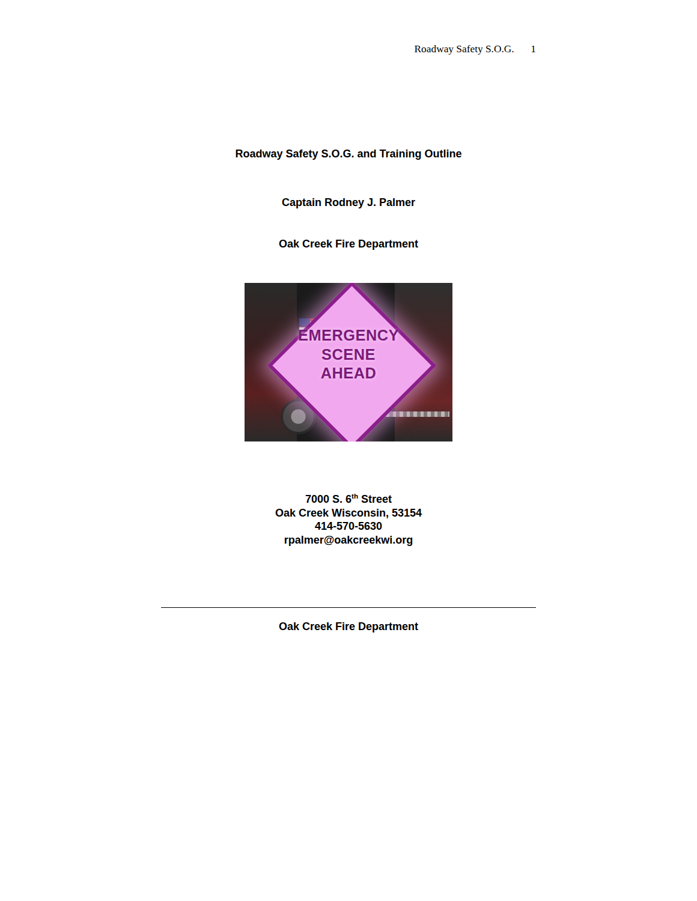Roadway Safety S.O.G.1
Roadway Safety S.O.G. and Training Outline
Captain Rodney J. Palmer
Oak Creek Fire Department
EMERGENCY
SCENE
AHEAD
7000 S. 6th Street
Oak Creek Wisconsin, 53154
414-570-5630
rpalmer@oakcreekwi.org
Oak Creek Fire Department